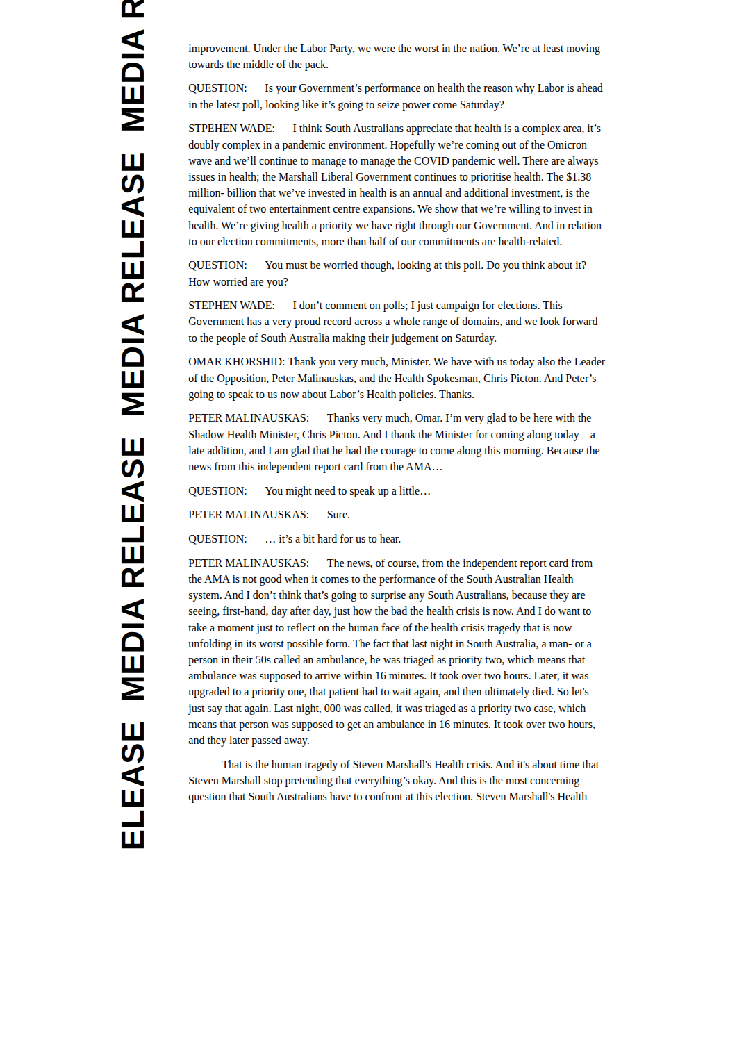MEDIA RELEASE MEDIA RELEASE MEDIA RELEASE MEDIA RELEASE
improvement. Under the Labor Party, we were the worst in the nation. We’re at least moving towards the middle of the pack.
QUESTION: Is your Government’s performance on health the reason why Labor is ahead in the latest poll, looking like it’s going to seize power come Saturday?
STPEHEN WADE: I think South Australians appreciate that health is a complex area, it’s doubly complex in a pandemic environment. Hopefully we’re coming out of the Omicron wave and we’ll continue to manage to manage the COVID pandemic well. There are always issues in health; the Marshall Liberal Government continues to prioritise health. The $1.38 million- billion that we’ve invested in health is an annual and additional investment, is the equivalent of two entertainment centre expansions. We show that we’re willing to invest in health. We’re giving health a priority we have right through our Government. And in relation to our election commitments, more than half of our commitments are health-related.
QUESTION: You must be worried though, looking at this poll. Do you think about it? How worried are you?
STEPHEN WADE: I don’t comment on polls; I just campaign for elections. This Government has a very proud record across a whole range of domains, and we look forward to the people of South Australia making their judgement on Saturday.
OMAR KHORSHID: Thank you very much, Minister. We have with us today also the Leader of the Opposition, Peter Malinauskas, and the Health Spokesman, Chris Picton. And Peter’s going to speak to us now about Labor’s Health policies. Thanks.
PETER MALINAUSKAS: Thanks very much, Omar. I’m very glad to be here with the Shadow Health Minister, Chris Picton. And I thank the Minister for coming along today – a late addition, and I am glad that he had the courage to come along this morning. Because the news from this independent report card from the AMA…
QUESTION: You might need to speak up a little…
PETER MALINAUSKAS: Sure.
QUESTION: … it’s a bit hard for us to hear.
PETER MALINAUSKAS: The news, of course, from the independent report card from the AMA is not good when it comes to the performance of the South Australian Health system. And I don’t think that’s going to surprise any South Australians, because they are seeing, first-hand, day after day, just how the bad the health crisis is now. And I do want to take a moment just to reflect on the human face of the health crisis tragedy that is now unfolding in its worst possible form. The fact that last night in South Australia, a man- or a person in their 50s called an ambulance, he was triaged as priority two, which means that ambulance was supposed to arrive within 16 minutes. It took over two hours. Later, it was upgraded to a priority one, that patient had to wait again, and then ultimately died. So let's just say that again. Last night, 000 was called, it was triaged as a priority two case, which means that person was supposed to get an ambulance in 16 minutes. It took over two hours, and they later passed away.
That is the human tragedy of Steven Marshall's Health crisis. And it's about time that Steven Marshall stop pretending that everything’s okay. And this is the most concerning question that South Australians have to confront at this election. Steven Marshall's Health